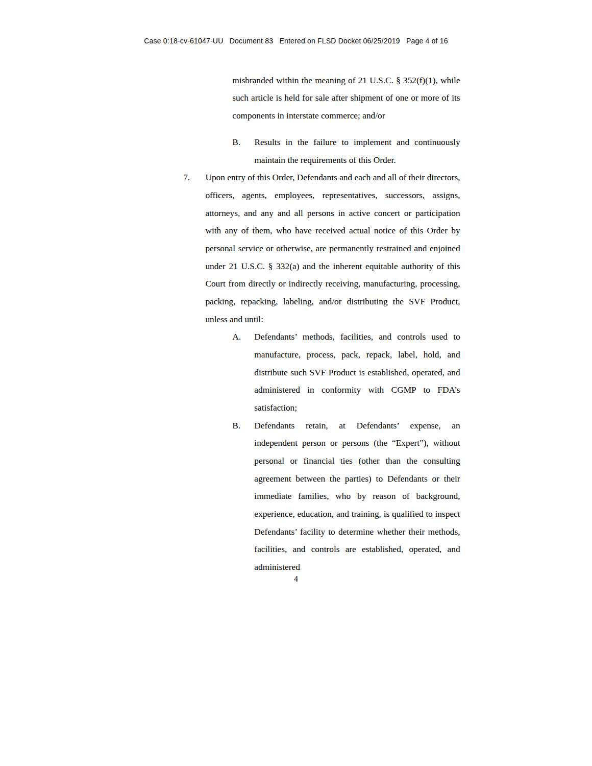Case 0:18-cv-61047-UU Document 83 Entered on FLSD Docket 06/25/2019 Page 4 of 16
misbranded within the meaning of 21 U.S.C. § 352(f)(1), while such article is held for sale after shipment of one or more of its components in interstate commerce; and/or
B. Results in the failure to implement and continuously maintain the requirements of this Order.
7. Upon entry of this Order, Defendants and each and all of their directors, officers, agents, employees, representatives, successors, assigns, attorneys, and any and all persons in active concert or participation with any of them, who have received actual notice of this Order by personal service or otherwise, are permanently restrained and enjoined under 21 U.S.C. § 332(a) and the inherent equitable authority of this Court from directly or indirectly receiving, manufacturing, processing, packing, repacking, labeling, and/or distributing the SVF Product, unless and until:
A. Defendants’ methods, facilities, and controls used to manufacture, process, pack, repack, label, hold, and distribute such SVF Product is established, operated, and administered in conformity with CGMP to FDA’s satisfaction;
B. Defendants retain, at Defendants’ expense, an independent person or persons (the “Expert”), without personal or financial ties (other than the consulting agreement between the parties) to Defendants or their immediate families, who by reason of background, experience, education, and training, is qualified to inspect Defendants’ facility to determine whether their methods, facilities, and controls are established, operated, and administered
4